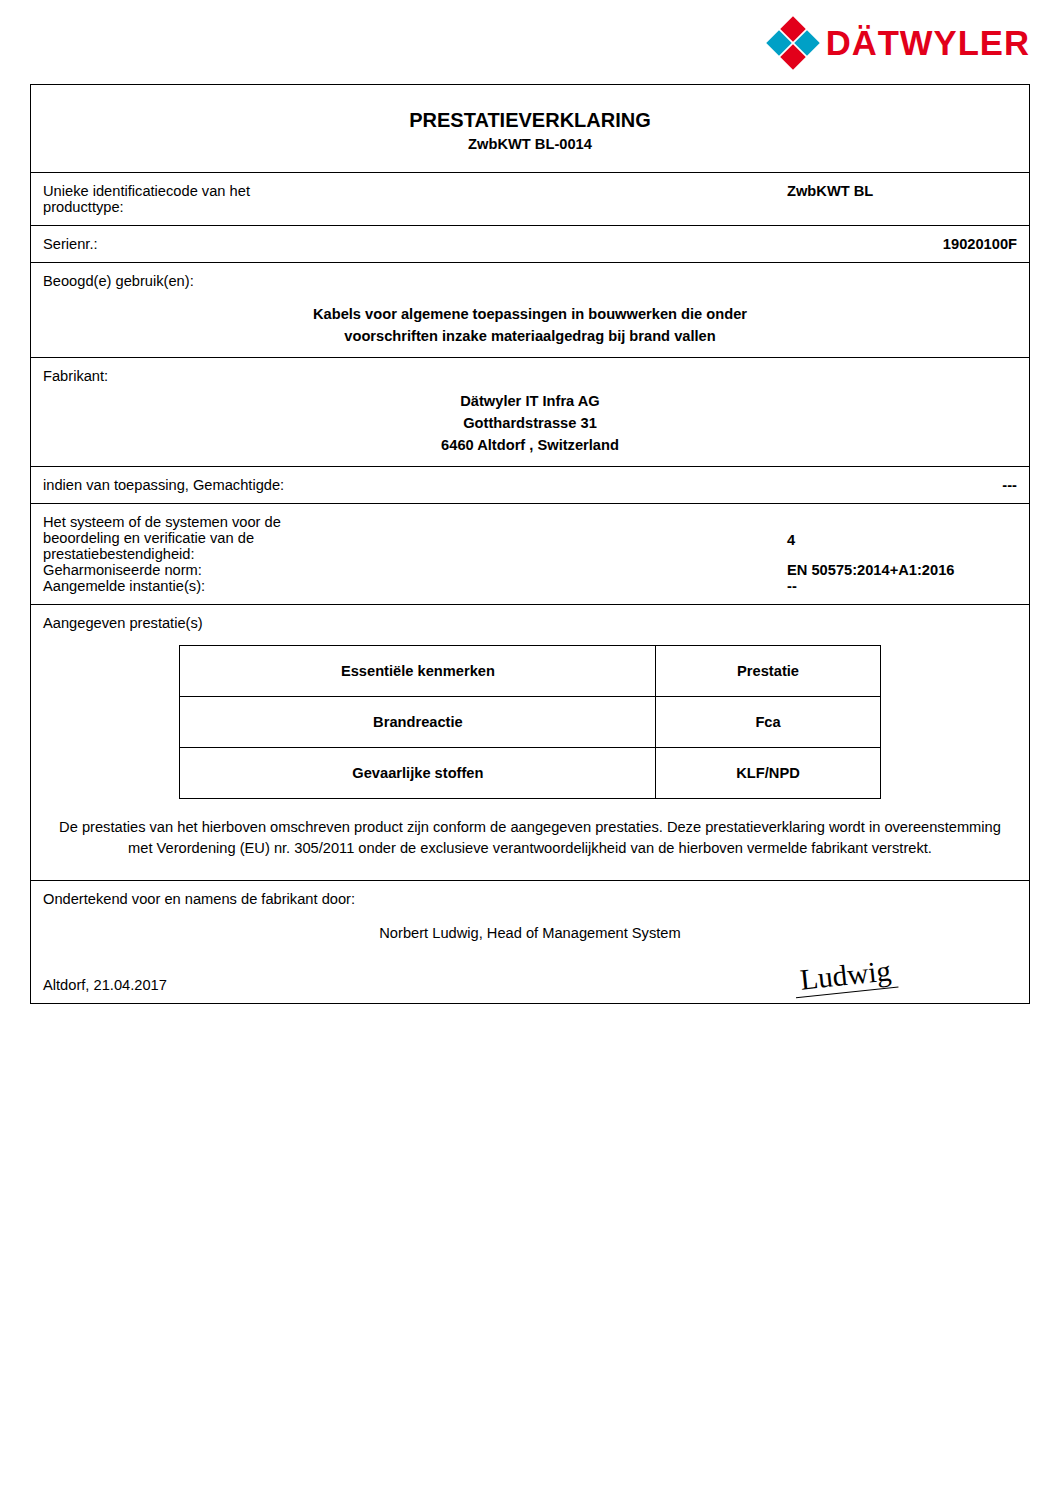DÄTWYLER
| PRESTATIEVERKLARING ZwbKWT BL-0014 |
| Unieke identificatiecode van het producttype: ZwbKWT BL |
| Serienr.: 19020100F |
| Beoogd(e) gebruik(en): Kabels voor algemene toepassingen in bouwwerken die onder voorschriften inzake materiaalgedrag bij brand vallen |
| Fabrikant: Dätwyler IT Infra AG Gotthardstrasse 31 6460 Altdorf , Switzerland |
| indien van toepassing, Gemachtigde: --- |
| Het systeem of de systemen voor de beoordeling en verificatie van de prestatiebestendigheid: 4 Geharmoniseerde norm: EN 50575:2014+A1:2016 Aangemelde instantie(s): -- |
| Aangegeven prestatie(s) / Essentiële kenmerken / Prestatie / / Brandreactie / Fca / / Gevaarlijke stoffen / KLF/NPD / De prestaties van het hierboven omschreven product zijn conform de aangegeven prestaties. Deze prestatieverklaring wordt in overeenstemming met Verordening (EU) nr. 305/2011 onder de exclusieve verantwoordelijkheid van de hierboven vermelde fabrikant verstrekt. |
| Ondertekend voor en namens de fabrikant door: Norbert Ludwig, Head of Management System Altdorf, 21.04.2017 Ludwig |